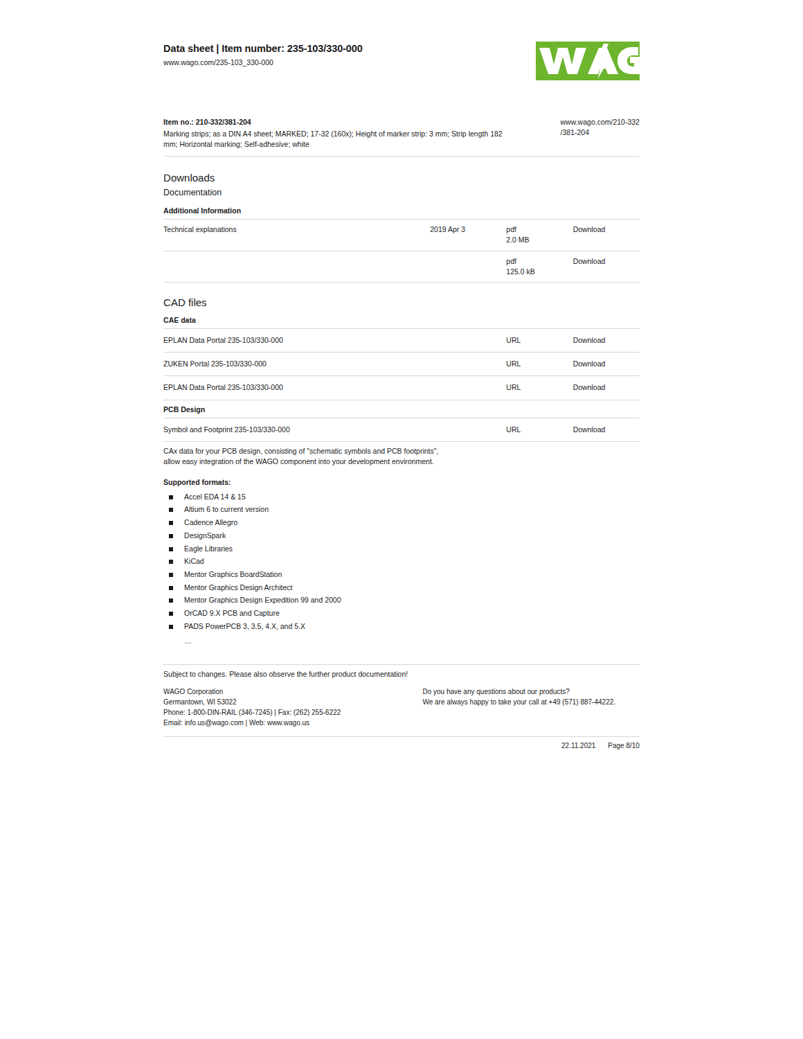Data sheet | Item number: 235-103/330-000
www.wago.com/235-103_330-000
Item no.: 210-332/381-204
Marking strips; as a DIN A4 sheet; MARKED; 17-32 (160x); Height of marker strip: 3 mm; Strip length 182 mm; Horizontal marking; Self-adhesive; white
www.wago.com/210-332
/381-204
Downloads
Documentation
Additional Information
| Technical explanations | 2019 Apr 3 | pdf 2.0 MB | Download |
| | | pdf 125.0 kB | Download |
CAD files
CAE data
| EPLAN Data Portal 235-103/330-000 | URL | Download |
| ZUKEN Portal 235-103/330-000 | URL | Download |
| EPLAN Data Portal 235-103/330-000 | URL | Download |
PCB Design
| Symbol and Footprint 235-103/330-000 | URL | Download |
CAx data for your PCB design, consisting of "schematic symbols and PCB footprints",
allow easy integration of the WAGO component into your development environment.
Supported formats:
Accel EDA 14 & 15
Altium 6 to current version
Cadence Allegro
DesignSpark
Eagle Libraries
KiCad
Mentor Graphics BoardStation
Mentor Graphics Design Architect
Mentor Graphics Design Expedition 99 and 2000
OrCAD 9.X PCB and Capture
PADS PowerPCB 3, 3.5, 4.X, and 5.X
…
Subject to changes. Please also observe the further product documentation!
WAGO Corporation
Germantown, WI 53022
Phone: 1-800-DIN-RAIL (346-7245) | Fax: (262) 255-6222
Email: info.us@wago.com | Web: www.wago.us
Do you have any questions about our products?
We are always happy to take your call at +49 (571) 887-44222.
22.11.2021Page 8/10